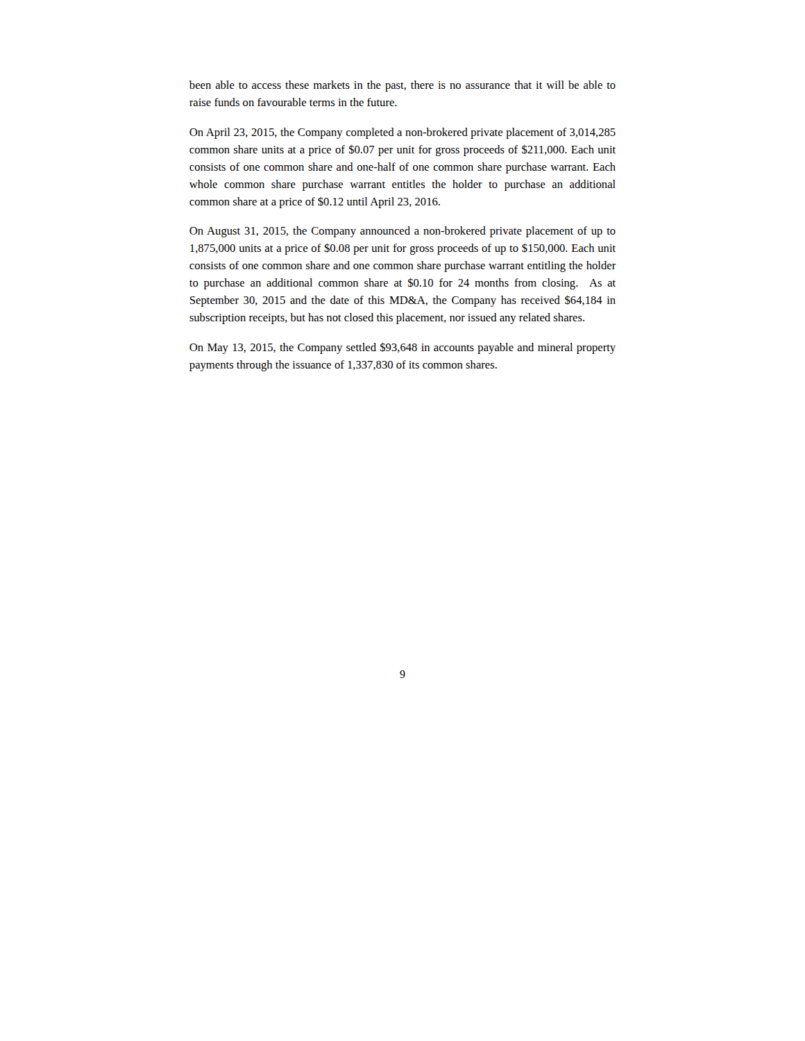been able to access these markets in the past, there is no assurance that it will be able to raise funds on favourable terms in the future.
On April 23, 2015, the Company completed a non-brokered private placement of 3,014,285 common share units at a price of $0.07 per unit for gross proceeds of $211,000. Each unit consists of one common share and one-half of one common share purchase warrant. Each whole common share purchase warrant entitles the holder to purchase an additional common share at a price of $0.12 until April 23, 2016.
On August 31, 2015, the Company announced a non-brokered private placement of up to 1,875,000 units at a price of $0.08 per unit for gross proceeds of up to $150,000. Each unit consists of one common share and one common share purchase warrant entitling the holder to purchase an additional common share at $0.10 for 24 months from closing. As at September 30, 2015 and the date of this MD&A, the Company has received $64,184 in subscription receipts, but has not closed this placement, nor issued any related shares.
On May 13, 2015, the Company settled $93,648 in accounts payable and mineral property payments through the issuance of 1,337,830 of its common shares.
9